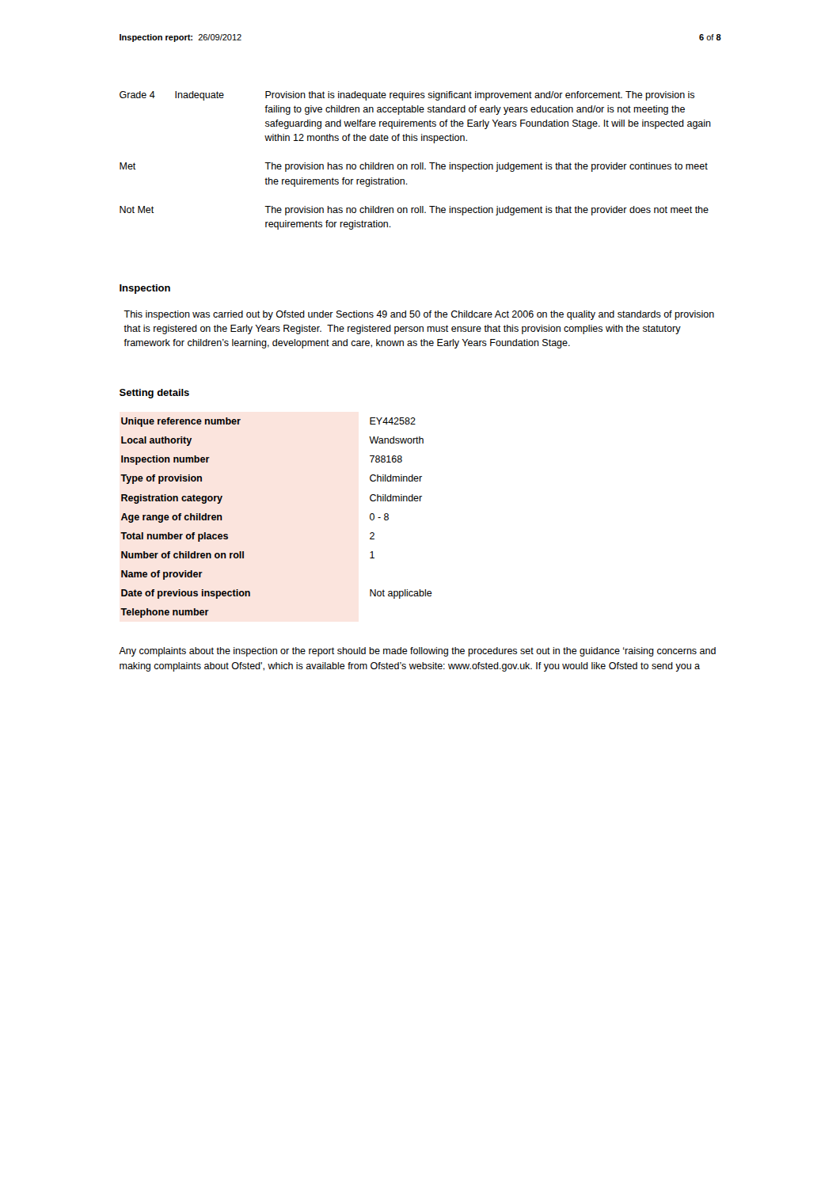Inspection report: 26/09/2012
6 of 8
| Grade 4 | Inadequate | Provision that is inadequate requires significant improvement and/or enforcement. The provision is failing to give children an acceptable standard of early years education and/or is not meeting the safeguarding and welfare requirements of the Early Years Foundation Stage. It will be inspected again within 12 months of the date of this inspection. |
| Met | | The provision has no children on roll. The inspection judgement is that the provider continues to meet the requirements for registration. |
| Not Met | | The provision has no children on roll. The inspection judgement is that the provider does not meet the requirements for registration. |
Inspection
This inspection was carried out by Ofsted under Sections 49 and 50 of the Childcare Act 2006 on the quality and standards of provision that is registered on the Early Years Register. The registered person must ensure that this provision complies with the statutory framework for children’s learning, development and care, known as the Early Years Foundation Stage.
Setting details
| Unique reference number | EY442582 |
| Local authority | Wandsworth |
| Inspection number | 788168 |
| Type of provision | Childminder |
| Registration category | Childminder |
| Age range of children | 0 - 8 |
| Total number of places | 2 |
| Number of children on roll | 1 |
| Name of provider | |
| Date of previous inspection | Not applicable |
| Telephone number | |
Any complaints about the inspection or the report should be made following the procedures set out in the guidance ‘raising concerns and making complaints about Ofsted', which is available from Ofsted’s website: www.ofsted.gov.uk. If you would like Ofsted to send you a